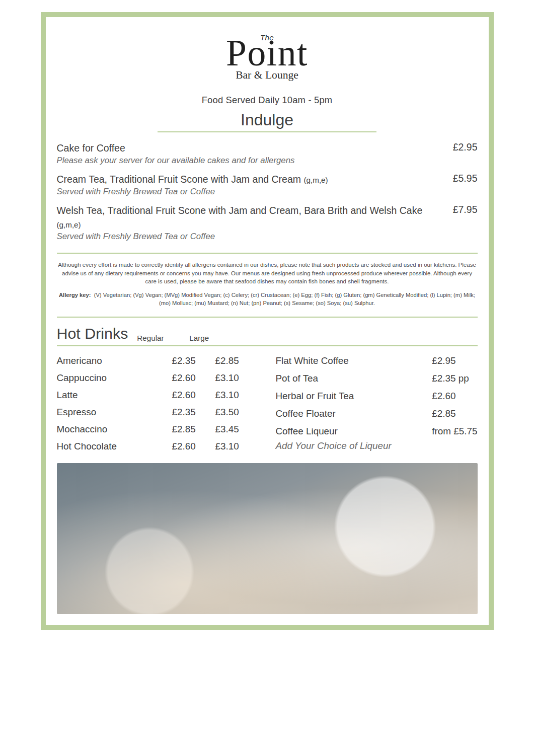The Point Bar & Lounge
Food Served Daily 10am - 5pm
Indulge
Cake for Coffee
£2.95
Please ask your server for our available cakes and for allergens
Cream Tea, Traditional Fruit Scone with Jam and Cream (g,m,e)
£5.95
Served with Freshly Brewed Tea or Coffee
Welsh Tea, Traditional Fruit Scone with Jam and Cream, Bara Brith and Welsh Cake (g,m,e)
£7.95
Served with Freshly Brewed Tea or Coffee
Although every effort is made to correctly identify all allergens contained in our dishes, please note that such products are stocked and used in our kitchens. Please advise us of any dietary requirements or concerns you may have. Our menus are designed using fresh unprocessed produce wherever possible. Although every care is used, please be aware that seafood dishes may contain fish bones and shell fragments.
Allergy key: (V) Vegetarian; (Vg) Vegan; (MVg) Modified Vegan; (c) Celery; (cr) Crustacean; (e) Egg; (f) Fish; (g) Gluten; (gm) Genetically Modified; (l) Lupin; (m) Milk; (mo) Mollusc; (mu) Mustard; (n) Nut; (pn) Peanut; (s) Sesame; (so) Soya; (su) Sulphur.
Hot Drinks
Regular
Large
| Americano | £2.35 | £2.85 |
| Cappuccino | £2.60 | £3.10 |
| Latte | £2.60 | £3.10 |
| Espresso | £2.35 | £3.50 |
| Mochaccino | £2.85 | £3.45 |
| Hot Chocolate | £2.60 | £3.10 |
| Flat White Coffee | £2.95 |
| Pot of Tea | £2.35 pp |
| Herbal or Fruit Tea | £2.60 |
| Coffee Floater | £2.85 |
| Coffee Liqueur | from £5.75 |
| Add Your Choice of Liqueur |